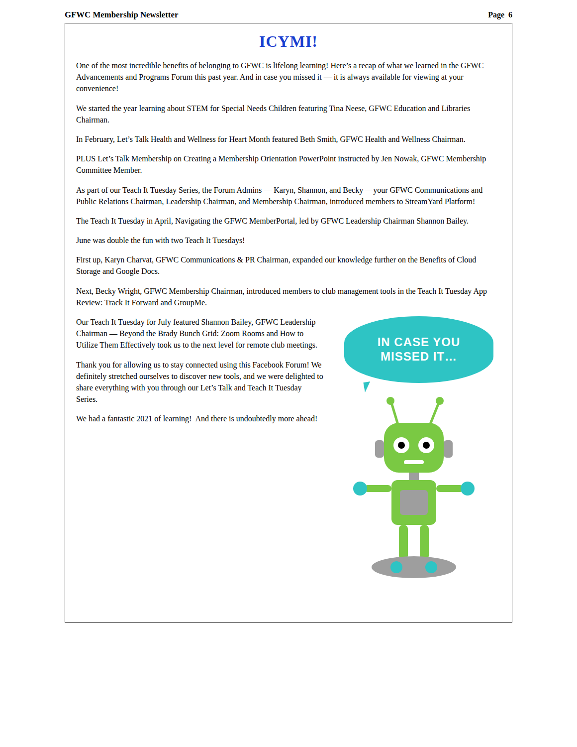GFWC Membership Newsletter Page 6
ICYMI!
One of the most incredible benefits of belonging to GFWC is lifelong learning! Here’s a recap of what we learned in the GFWC Advancements and Programs Forum this past year. And in case you missed it — it is always available for viewing at your convenience!
We started the year learning about STEM for Special Needs Children featuring Tina Neese, GFWC Education and Libraries Chairman.
In February, Let’s Talk Health and Wellness for Heart Month featured Beth Smith, GFWC Health and Wellness Chairman.
PLUS Let’s Talk Membership on Creating a Membership Orientation PowerPoint instructed by Jen Nowak, GFWC Membership Committee Member.
As part of our Teach It Tuesday Series, the Forum Admins — Karyn, Shannon, and Becky —your GFWC Communications and Public Relations Chairman, Leadership Chairman, and Membership Chairman, introduced members to StreamYard Platform!
The Teach It Tuesday in April, Navigating the GFWC MemberPortal, led by GFWC Leadership Chairman Shannon Bailey.
June was double the fun with two Teach It Tuesdays!
First up, Karyn Charvat, GFWC Communications & PR Chairman, expanded our knowledge further on the Benefits of Cloud Storage and Google Docs.
Next, Becky Wright, GFWC Membership Chairman, introduced members to club management tools in the Teach It Tuesday App Review: Track It Forward and GroupMe.
IN CASE YOU MISSED IT…
Our Teach It Tuesday for July featured Shannon Bailey, GFWC Leadership Chairman — Beyond the Brady Bunch Grid: Zoom Rooms and How to Utilize Them Effectively took us to the next level for remote club meetings.
Thank you for allowing us to stay connected using this Facebook Forum! We definitely stretched ourselves to discover new tools, and we were delighted to share everything with you through our Let’s Talk and Teach It Tuesday Series.
We had a fantastic 2021 of learning! And there is undoubtedly more ahead!